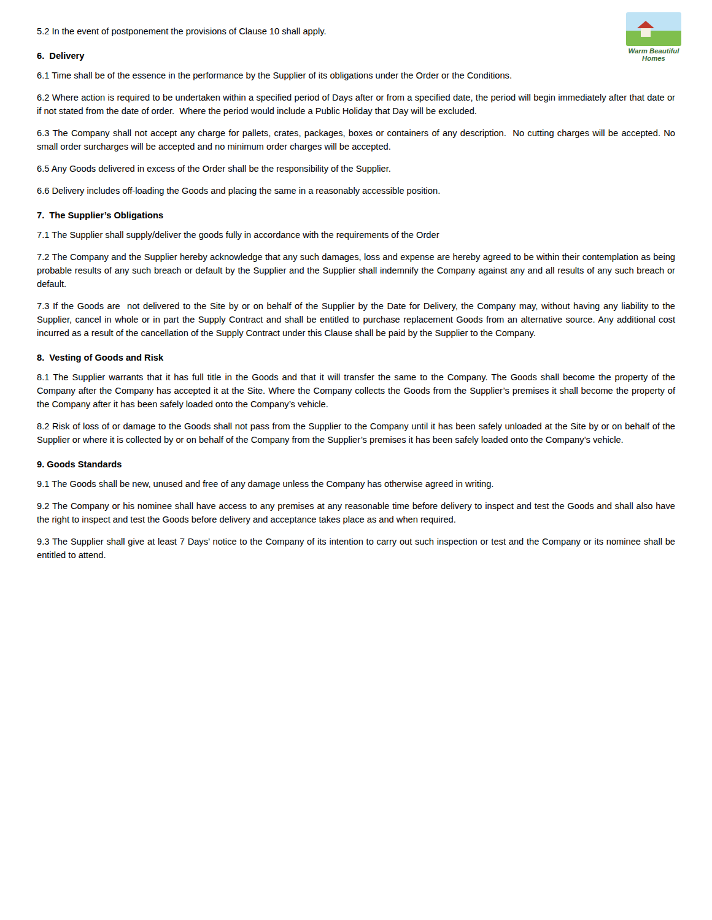Warm Beautiful
Homes
5.2 In the event of postponement the provisions of Clause 10 shall apply.
6. Delivery
6.1 Time shall be of the essence in the performance by the Supplier of its obligations under the Order or the Conditions.
6.2 Where action is required to be undertaken within a specified period of Days after or from a specified date, the period will begin immediately after that date or if not stated from the date of order. Where the period would include a Public Holiday that Day will be excluded.
6.3 The Company shall not accept any charge for pallets, crates, packages, boxes or containers of any description. No cutting charges will be accepted. No small order surcharges will be accepted and no minimum order charges will be accepted.
6.5 Any Goods delivered in excess of the Order shall be the responsibility of the Supplier.
6.6 Delivery includes off-loading the Goods and placing the same in a reasonably accessible position.
7. The Supplier’s Obligations
7.1 The Supplier shall supply/deliver the goods fully in accordance with the requirements of the Order
7.2 The Company and the Supplier hereby acknowledge that any such damages, loss and expense are hereby agreed to be within their contemplation as being probable results of any such breach or default by the Supplier and the Supplier shall indemnify the Company against any and all results of any such breach or default.
7.3 If the Goods are not delivered to the Site by or on behalf of the Supplier by the Date for Delivery, the Company may, without having any liability to the Supplier, cancel in whole or in part the Supply Contract and shall be entitled to purchase replacement Goods from an alternative source. Any additional cost incurred as a result of the cancellation of the Supply Contract under this Clause shall be paid by the Supplier to the Company.
8. Vesting of Goods and Risk
8.1 The Supplier warrants that it has full title in the Goods and that it will transfer the same to the Company. The Goods shall become the property of the Company after the Company has accepted it at the Site. Where the Company collects the Goods from the Supplier’s premises it shall become the property of the Company after it has been safely loaded onto the Company’s vehicle.
8.2 Risk of loss of or damage to the Goods shall not pass from the Supplier to the Company until it has been safely unloaded at the Site by or on behalf of the Supplier or where it is collected by or on behalf of the Company from the Supplier’s premises it has been safely loaded onto the Company’s vehicle.
9. Goods Standards
9.1 The Goods shall be new, unused and free of any damage unless the Company has otherwise agreed in writing.
9.2 The Company or his nominee shall have access to any premises at any reasonable time before delivery to inspect and test the Goods and shall also have the right to inspect and test the Goods before delivery and acceptance takes place as and when required.
9.3 The Supplier shall give at least 7 Days’ notice to the Company of its intention to carry out such inspection or test and the Company or its nominee shall be entitled to attend.